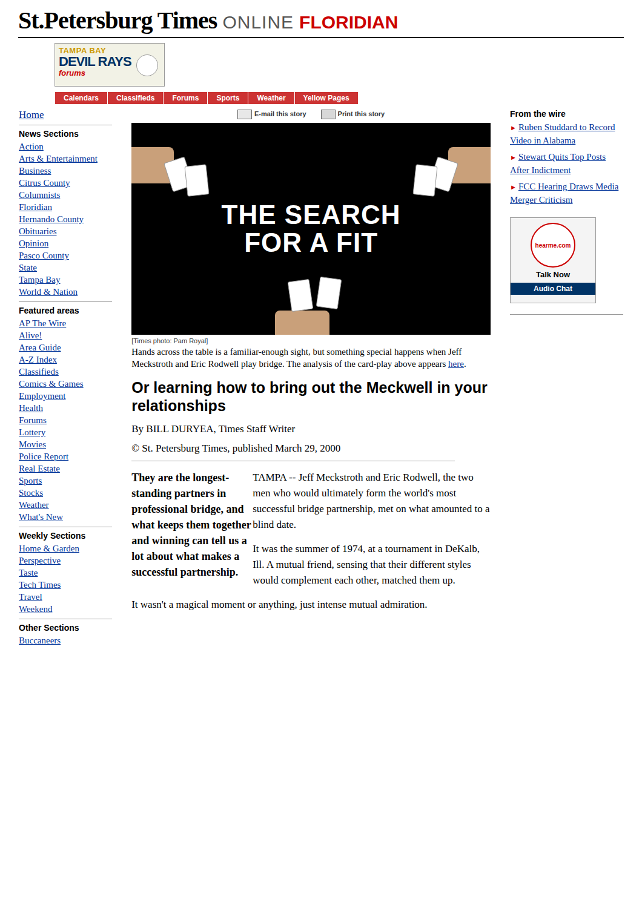St.Petersburg Times ONLINE FLORIDIAN
TAMPA BAY
DEVIL RAYS
forums
| Calendars | Classifieds | Forums | Sports | Weather | Yellow Pages |
| Home News Sections Action Arts & Entertainment Business Citrus County Columnists Floridian Hernando County Obituaries Opinion Pasco County State Tampa Bay World & Nation Featured areas AP The Wire Alive! Area Guide A-Z Index Classifieds Comics & Games Employment Health Forums Lottery Movies Police Report Real Estate Sports Stocks Weather What's New Weekly Sections Home & Garden Perspective Taste Tech Times Travel Weekend Other Sections Buccaneers | E-mail this story Print this story THE SEARCH FOR A FIT [Times photo: Pam Royal] Hands across the table is a familiar-enough sight, but something special happens when Jeff Meckstroth and Eric Rodwell play bridge. The analysis of the card-play above appears here . Or learning how to bring out the Meckwell in your relationships By BILL DURYEA, Times Staff Writer © St. Petersburg Times, published March 29, 2000 They are the longest-standing partners in professional bridge, and what keeps them together and winning can tell us a lot about what makes a successful partnership. TAMPA -- Jeff Meckstroth and Eric Rodwell, the two men who would ultimately form the world's most successful bridge partnership, met on what amounted to a blind date. It was the summer of 1974, at a tournament in DeKalb, Ill. A mutual friend, sensing that their different styles would complement each other, matched them up. It wasn't a magical moment or anything, just intense mutual admiration. | From the wire ► Ruben Studdard to Record Video in Alabama ► Stewart Quits Top Posts After Indictment ► FCC Hearing Draws Media Merger Criticism hearme.com Talk Now Audio Chat |